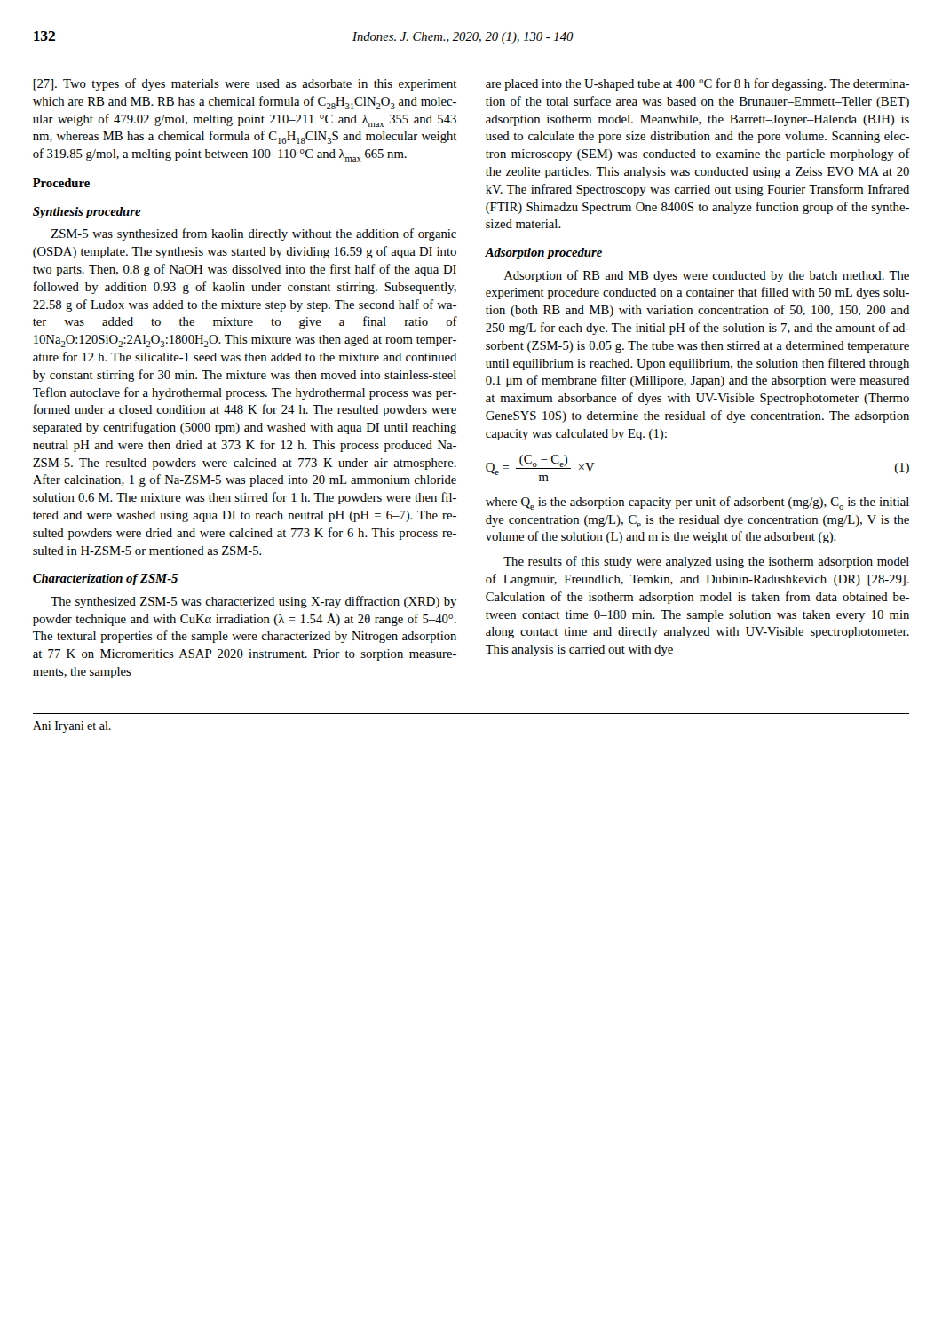132
Indones. J. Chem., 2020, 20 (1), 130 - 140
[27]. Two types of dyes materials were used as adsorbate in this experiment which are RB and MB. RB has a chemical formula of C28H31ClN2O3 and molecular weight of 479.02 g/mol, melting point 210–211 °C and λmax 355 and 543 nm, whereas MB has a chemical formula of C16H18ClN3S and molecular weight of 319.85 g/mol, a melting point between 100–110 °C and λmax 665 nm.
Procedure
Synthesis procedure
ZSM-5 was synthesized from kaolin directly without the addition of organic (OSDA) template. The synthesis was started by dividing 16.59 g of aqua DI into two parts. Then, 0.8 g of NaOH was dissolved into the first half of the aqua DI followed by addition 0.93 g of kaolin under constant stirring. Subsequently, 22.58 g of Ludox was added to the mixture step by step. The second half of water was added to the mixture to give a final ratio of 10Na2O:120SiO2:2Al2O3:1800H2O. This mixture was then aged at room temperature for 12 h. The silicalite-1 seed was then added to the mixture and continued by constant stirring for 30 min. The mixture was then moved into stainless-steel Teflon autoclave for a hydrothermal process. The hydrothermal process was performed under a closed condition at 448 K for 24 h. The resulted powders were separated by centrifugation (5000 rpm) and washed with aqua DI until reaching neutral pH and were then dried at 373 K for 12 h. This process produced Na-ZSM-5. The resulted powders were calcined at 773 K under air atmosphere. After calcination, 1 g of Na-ZSM-5 was placed into 20 mL ammonium chloride solution 0.6 M. The mixture was then stirred for 1 h. The powders were then filtered and were washed using aqua DI to reach neutral pH (pH = 6–7). The resulted powders were dried and were calcined at 773 K for 6 h. This process resulted in H-ZSM-5 or mentioned as ZSM-5.
Characterization of ZSM-5
The synthesized ZSM-5 was characterized using X-ray diffraction (XRD) by powder technique and with CuKα irradiation (λ = 1.54 Å) at 2θ range of 5–40°. The textural properties of the sample were characterized by Nitrogen adsorption at 77 K on Micromeritics ASAP 2020 instrument. Prior to sorption measurements, the samples
are placed into the U-shaped tube at 400 °C for 8 h for degassing. The determination of the total surface area was based on the Brunauer–Emmett–Teller (BET) adsorption isotherm model. Meanwhile, the Barrett–Joyner–Halenda (BJH) is used to calculate the pore size distribution and the pore volume. Scanning electron microscopy (SEM) was conducted to examine the particle morphology of the zeolite particles. This analysis was conducted using a Zeiss EVO MA at 20 kV. The infrared Spectroscopy was carried out using Fourier Transform Infrared (FTIR) Shimadzu Spectrum One 8400S to analyze function group of the synthesized material.
Adsorption procedure
Adsorption of RB and MB dyes were conducted by the batch method. The experiment procedure conducted on a container that filled with 50 mL dyes solution (both RB and MB) with variation concentration of 50, 100, 150, 200 and 250 mg/L for each dye. The initial pH of the solution is 7, and the amount of adsorbent (ZSM-5) is 0.05 g. The tube was then stirred at a determined temperature until equilibrium is reached. Upon equilibrium, the solution then filtered through 0.1 μm of membrane filter (Millipore, Japan) and the absorption were measured at maximum absorbance of dyes with UV-Visible Spectrophotometer (Thermo GeneSYS 10S) to determine the residual of dye concentration. The adsorption capacity was calculated by Eq. (1):
Qe = (Co − Ce) m ×V
(1)
where Qe is the adsorption capacity per unit of adsorbent (mg/g), Co is the initial dye concentration (mg/L), Ce is the residual dye concentration (mg/L), V is the volume of the solution (L) and m is the weight of the adsorbent (g).
The results of this study were analyzed using the isotherm adsorption model of Langmuir, Freundlich, Temkin, and Dubinin-Radushkevich (DR) [28-29]. Calculation of the isotherm adsorption model is taken from data obtained between contact time 0–180 min. The sample solution was taken every 10 min along contact time and directly analyzed with UV-Visible spectrophotometer. This analysis is carried out with dye
Ani Iryani et al.